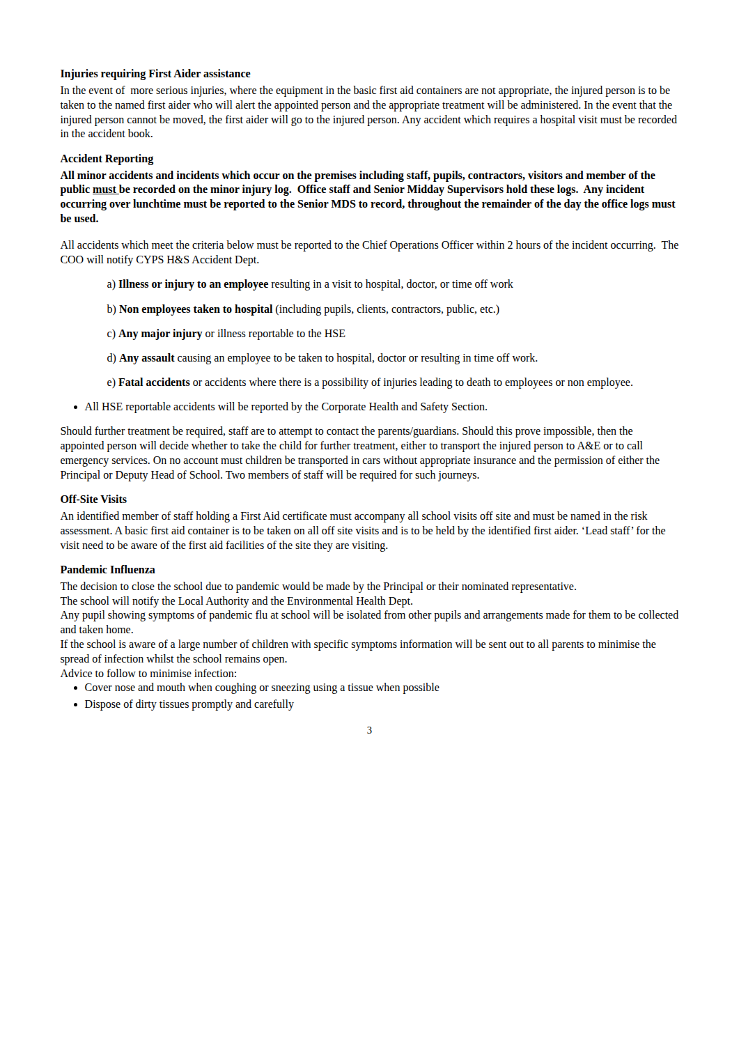Injuries requiring First Aider assistance
In the event of more serious injuries, where the equipment in the basic first aid containers are not appropriate, the injured person is to be taken to the named first aider who will alert the appointed person and the appropriate treatment will be administered. In the event that the injured person cannot be moved, the first aider will go to the injured person. Any accident which requires a hospital visit must be recorded in the accident book.
Accident Reporting
All minor accidents and incidents which occur on the premises including staff, pupils, contractors, visitors and member of the public must be recorded on the minor injury log. Office staff and Senior Midday Supervisors hold these logs. Any incident occurring over lunchtime must be reported to the Senior MDS to record, throughout the remainder of the day the office logs must be used.
All accidents which meet the criteria below must be reported to the Chief Operations Officer within 2 hours of the incident occurring. The COO will notify CYPS H&S Accident Dept.
a) Illness or injury to an employee resulting in a visit to hospital, doctor, or time off work
b) Non employees taken to hospital (including pupils, clients, contractors, public, etc.)
c) Any major injury or illness reportable to the HSE
d) Any assault causing an employee to be taken to hospital, doctor or resulting in time off work.
e) Fatal accidents or accidents where there is a possibility of injuries leading to death to employees or non employee.
All HSE reportable accidents will be reported by the Corporate Health and Safety Section.
Should further treatment be required, staff are to attempt to contact the parents/guardians. Should this prove impossible, then the appointed person will decide whether to take the child for further treatment, either to transport the injured person to A&E or to call emergency services. On no account must children be transported in cars without appropriate insurance and the permission of either the Principal or Deputy Head of School. Two members of staff will be required for such journeys.
Off-Site Visits
An identified member of staff holding a First Aid certificate must accompany all school visits off site and must be named in the risk assessment. A basic first aid container is to be taken on all off site visits and is to be held by the identified first aider. ‘Lead staff’ for the visit need to be aware of the first aid facilities of the site they are visiting.
Pandemic Influenza
The decision to close the school due to pandemic would be made by the Principal or their nominated representative.
The school will notify the Local Authority and the Environmental Health Dept.
Any pupil showing symptoms of pandemic flu at school will be isolated from other pupils and arrangements made for them to be collected and taken home.
If the school is aware of a large number of children with specific symptoms information will be sent out to all parents to minimise the spread of infection whilst the school remains open.
Advice to follow to minimise infection:
Cover nose and mouth when coughing or sneezing using a tissue when possible
Dispose of dirty tissues promptly and carefully
3